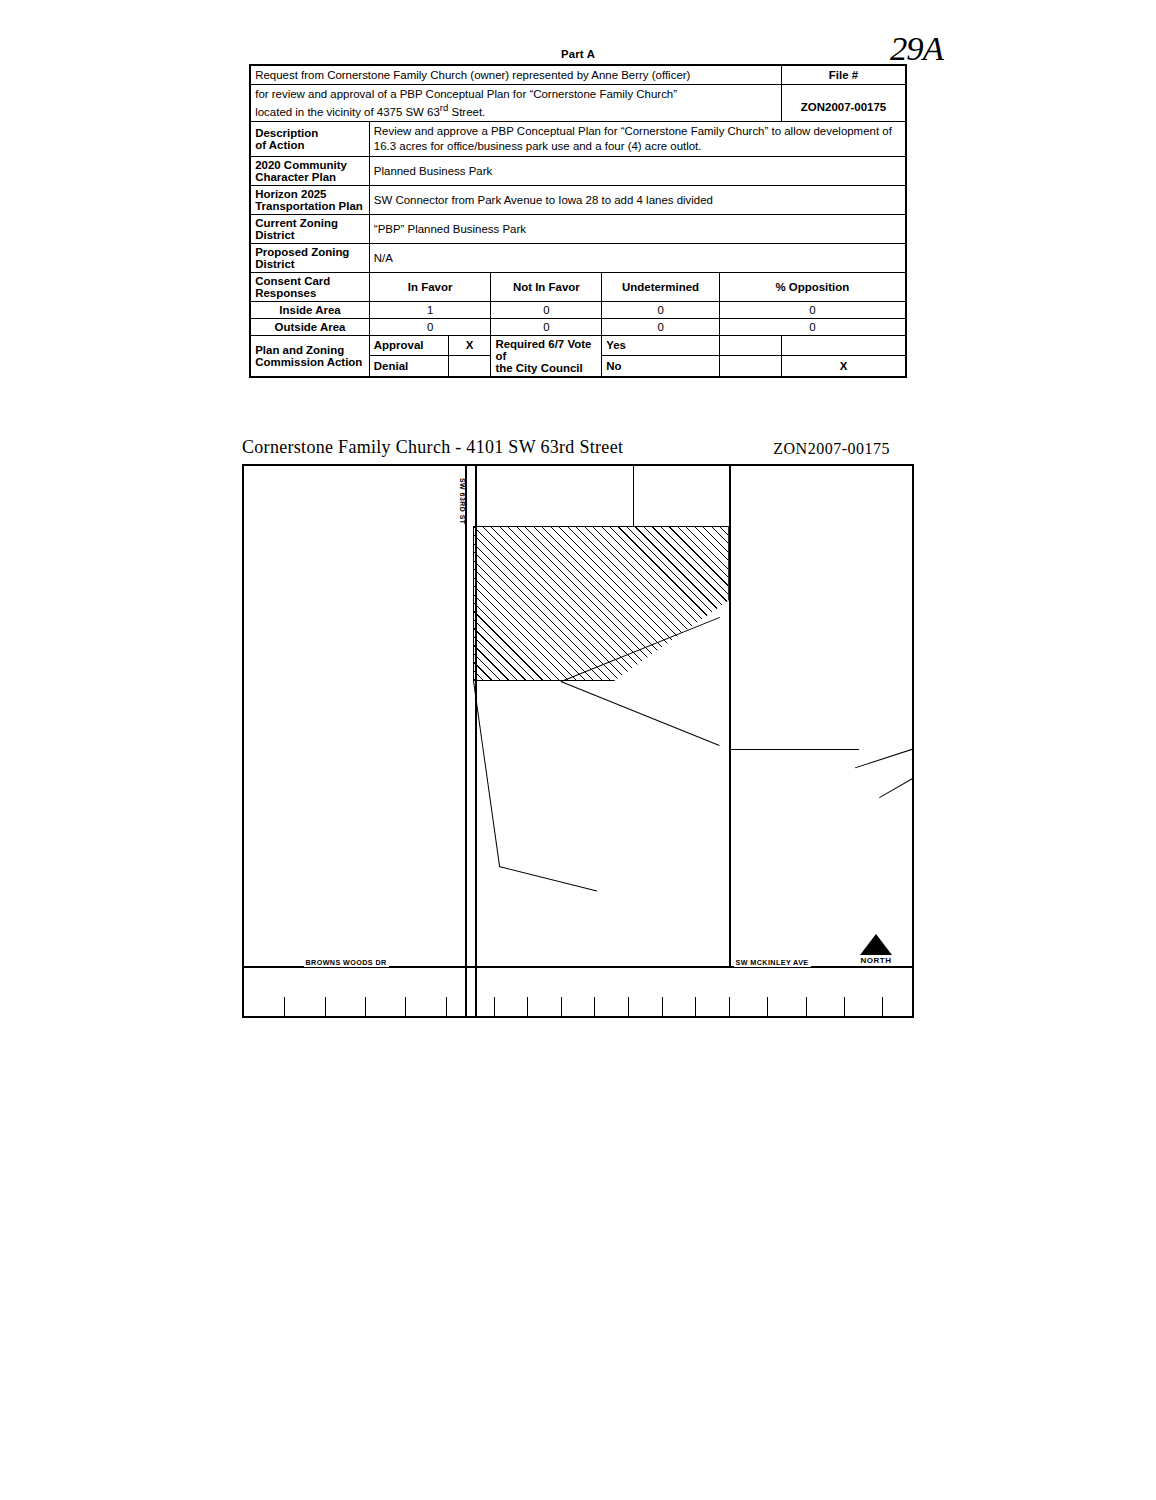29A
Part A
| Request from Cornerstone Family Church (owner) represented by Anne Berry (officer) | File # |
| for review and approval of a PBP Conceptual Plan for “Cornerstone Family Church” located in the vicinity of 4375 SW 63 rd Street. | |
| ZON2007-00175 |
| Description of Action | Review and approve a PBP Conceptual Plan for “Cornerstone Family Church” to allow development of 16.3 acres for office/business park use and a four (4) acre outlot. |
| 2020 Community Character Plan | Planned Business Park |
| Horizon 2025 Transportation Plan | SW Connector from Park Avenue to Iowa 28 to add 4 lanes divided |
| Current Zoning District | “PBP” Planned Business Park |
| Proposed Zoning District | N/A |
| Consent Card Responses | In Favor | Not In Favor | Undetermined | % Opposition |
| Inside Area | 1 | 0 | 0 | 0 |
| Outside Area | 0 | 0 | 0 | 0 |
| Plan and Zoning Commission Action | Approval | X | Required 6/7 Vote of the City Council | Yes | | |
| Denial | | No | | X |
Cornerstone Family Church - 4101 SW 63rd Street
ZON2007-00175
SW 63RD ST
BROWNS WOODS DR
SW MCKINLEY AVE
NORTH